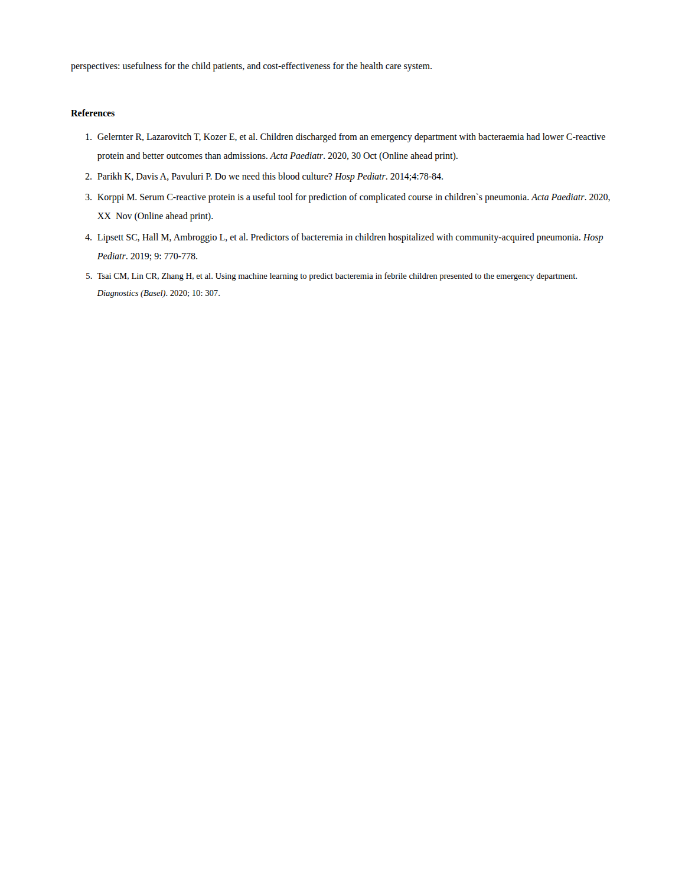perspectives: usefulness for the child patients, and cost-effectiveness for the health care system.
References
Gelernter R, Lazarovitch T, Kozer E, et al. Children discharged from an emergency department with bacteraemia had lower C-reactive protein and better outcomes than admissions. Acta Paediatr. 2020, 30 Oct (Online ahead print).
Parikh K, Davis A, Pavuluri P. Do we need this blood culture? Hosp Pediatr. 2014;4:78-84.
Korppi M. Serum C-reactive protein is a useful tool for prediction of complicated course in children`s pneumonia. Acta Paediatr. 2020, XX Nov (Online ahead print).
Lipsett SC, Hall M, Ambroggio L, et al. Predictors of bacteremia in children hospitalized with community-acquired pneumonia. Hosp Pediatr. 2019; 9: 770-778.
Tsai CM, Lin CR, Zhang H, et al. Using machine learning to predict bacteremia in febrile children presented to the emergency department. Diagnostics (Basel). 2020; 10: 307.